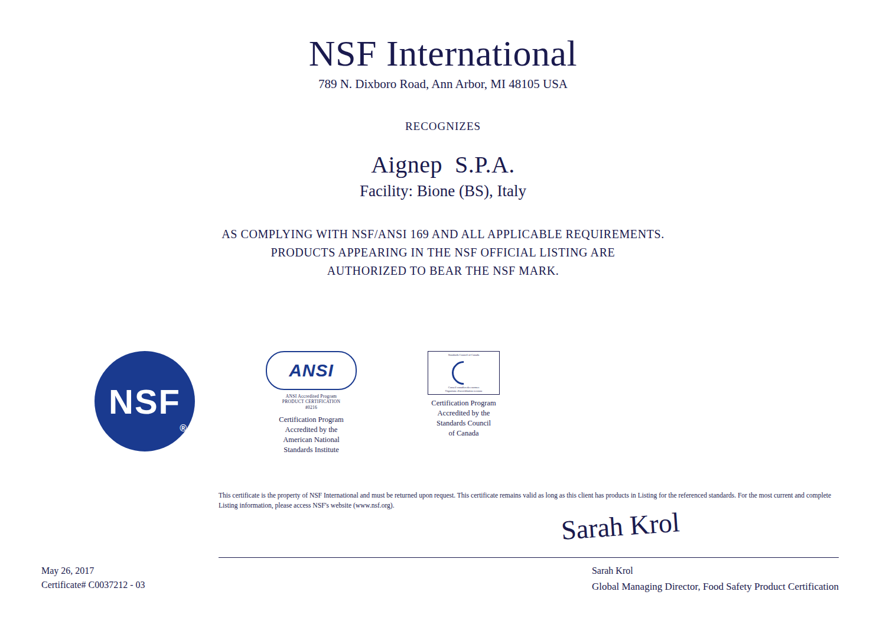NSF International
789 N. Dixboro Road, Ann Arbor, MI 48105 USA
RECOGNIZES
Aignep S.P.A.
Facility: Bione (BS), Italy
AS COMPLYING WITH NSF/ANSI 169 AND ALL APPLICABLE REQUIREMENTS.
PRODUCTS APPEARING IN THE NSF OFFICIAL LISTING ARE
AUTHORIZED TO BEAR THE NSF MARK.
NSF®
ANSI
ANSI Accredited Program
PRODUCT CERTIFICATION
#0216
Certification Program
Accredited by the
American National
Standards Institute
Standards Council of Canada
Conseil canadien des normes
Organisme d'accréditation reconnu
Certification Program
Accredited by the
Standards Council
of Canada
This certificate is the property of NSF International and must be returned upon request. This certificate remains valid as long as this client has products in Listing for the referenced standards. For the most current and complete Listing information, please access NSF's website (www.nsf.org).
Sarah Krol
May 26, 2017
Certificate# C0037212 - 03
Sarah Krol
Global Managing Director, Food Safety Product Certification